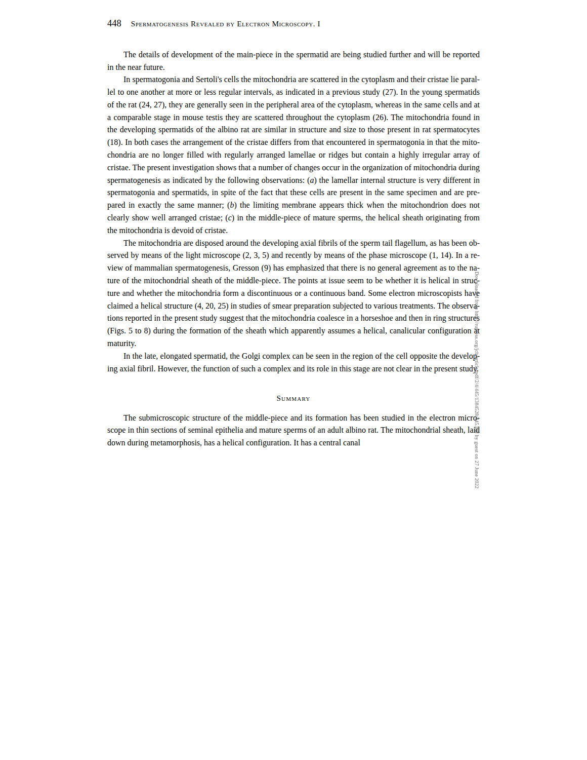448 Spermatogenesis Revealed by Electron Microscopy. I
The details of development of the main-piece in the spermatid are being studied further and will be reported in the near future.
In spermatogonia and Sertoli's cells the mitochondria are scattered in the cytoplasm and their cristae lie parallel to one another at more or less regular intervals, as indicated in a previous study (27). In the young spermatids of the rat (24, 27), they are generally seen in the peripheral area of the cytoplasm, whereas in the same cells and at a comparable stage in mouse testis they are scattered throughout the cytoplasm (26). The mitochondria found in the developing spermatids of the albino rat are similar in structure and size to those present in rat spermatocytes (18). In both cases the arrangement of the cristae differs from that encountered in spermatogonia in that the mitochondria are no longer filled with regularly arranged lamellae or ridges but contain a highly irregular array of cristae. The present investigation shows that a number of changes occur in the organization of mitochondria during spermatogenesis as indicated by the following observations: (a) the lamellar internal structure is very different in spermatogonia and spermatids, in spite of the fact that these cells are present in the same specimen and are prepared in exactly the same manner; (b) the limiting membrane appears thick when the mitochondrion does not clearly show well arranged cristae; (c) in the middle-piece of mature sperms, the helical sheath originating from the mitochondria is devoid of cristae.
The mitochondria are disposed around the developing axial fibrils of the sperm tail flagellum, as has been observed by means of the light microscope (2, 3, 5) and recently by means of the phase microscope (1, 14). In a review of mammalian spermatogenesis, Gresson (9) has emphasized that there is no general agreement as to the nature of the mitochondrial sheath of the middle-piece. The points at issue seem to be whether it is helical in structure and whether the mitochondria form a discontinuous or a continuous band. Some electron microscopists have claimed a helical structure (4, 20, 25) in studies of smear preparation subjected to various treatments. The observations reported in the present study suggest that the mitochondria coalesce in a horseshoe and then in ring structures (Figs. 5 to 8) during the formation of the sheath which apparently assumes a helical, canalicular configuration at maturity.
In the late, elongated spermatid, the Golgi complex can be seen in the region of the cell opposite the developing axial fibril. However, the function of such a complex and its role in this stage are not clear in the present study.
Summary
The submicroscopic structure of the middle-piece and its formation has been studied in the electron microscope in thin sections of seminal epithelia and mature sperms of an adult albino rat. The mitochondrial sheath, laid down during metamorphosis, has a helical configuration. It has a central canal
Downloaded from http://rupress.org/jcb/article-pdf/2/4/445/1384528/445.pdf by guest on 27 June 2022